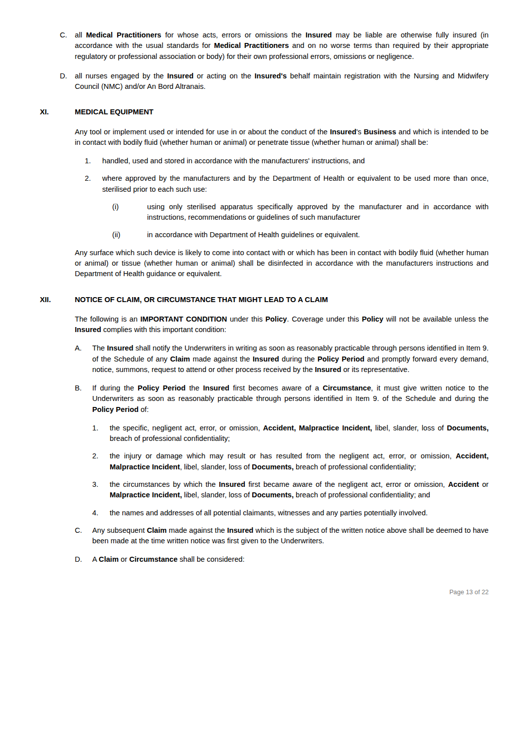C.
all Medical Practitioners for whose acts, errors or omissions the Insured may be liable are otherwise fully insured (in accordance with the usual standards for Medical Practitioners and on no worse terms than required by their appropriate regulatory or professional association or body) for their own professional errors, omissions or negligence.
D.
all nurses engaged by the Insured or acting on the Insured's behalf maintain registration with the Nursing and Midwifery Council (NMC) and/or An Bord Altranais.
XI.
MEDICAL EQUIPMENT
Any tool or implement used or intended for use in or about the conduct of the Insured's Business and which is intended to be in contact with bodily fluid (whether human or animal) or penetrate tissue (whether human or animal) shall be:
1.
handled, used and stored in accordance with the manufacturers' instructions, and
2.
where approved by the manufacturers and by the Department of Health or equivalent to be used more than once, sterilised prior to each such use:
(i)
using only sterilised apparatus specifically approved by the manufacturer and in accordance with instructions, recommendations or guidelines of such manufacturer
(ii)
in accordance with Department of Health guidelines or equivalent.
Any surface which such device is likely to come into contact with or which has been in contact with bodily fluid (whether human or animal) or tissue (whether human or animal) shall be disinfected in accordance with the manufacturers instructions and Department of Health guidance or equivalent.
XII.
NOTICE OF CLAIM, OR CIRCUMSTANCE THAT MIGHT LEAD TO A CLAIM
The following is an IMPORTANT CONDITION under this Policy. Coverage under this Policy will not be available unless the Insured complies with this important condition:
A.
The Insured shall notify the Underwriters in writing as soon as reasonably practicable through persons identified in Item 9. of the Schedule of any Claim made against the Insured during the Policy Period and promptly forward every demand, notice, summons, request to attend or other process received by the Insured or its representative.
B.
If during the Policy Period the Insured first becomes aware of a Circumstance, it must give written notice to the Underwriters as soon as reasonably practicable through persons identified in Item 9. of the Schedule and during the Policy Period of:
1.
the specific, negligent act, error, or omission, Accident, Malpractice Incident, libel, slander, loss of Documents, breach of professional confidentiality;
2.
the injury or damage which may result or has resulted from the negligent act, error, or omission, Accident, Malpractice Incident, libel, slander, loss of Documents, breach of professional confidentiality;
3.
the circumstances by which the Insured first became aware of the negligent act, error or omission, Accident or Malpractice Incident, libel, slander, loss of Documents, breach of professional confidentiality; and
4.
the names and addresses of all potential claimants, witnesses and any parties potentially involved.
C.
Any subsequent Claim made against the Insured which is the subject of the written notice above shall be deemed to have been made at the time written notice was first given to the Underwriters.
D.
A Claim or Circumstance shall be considered:
Page 13 of 22